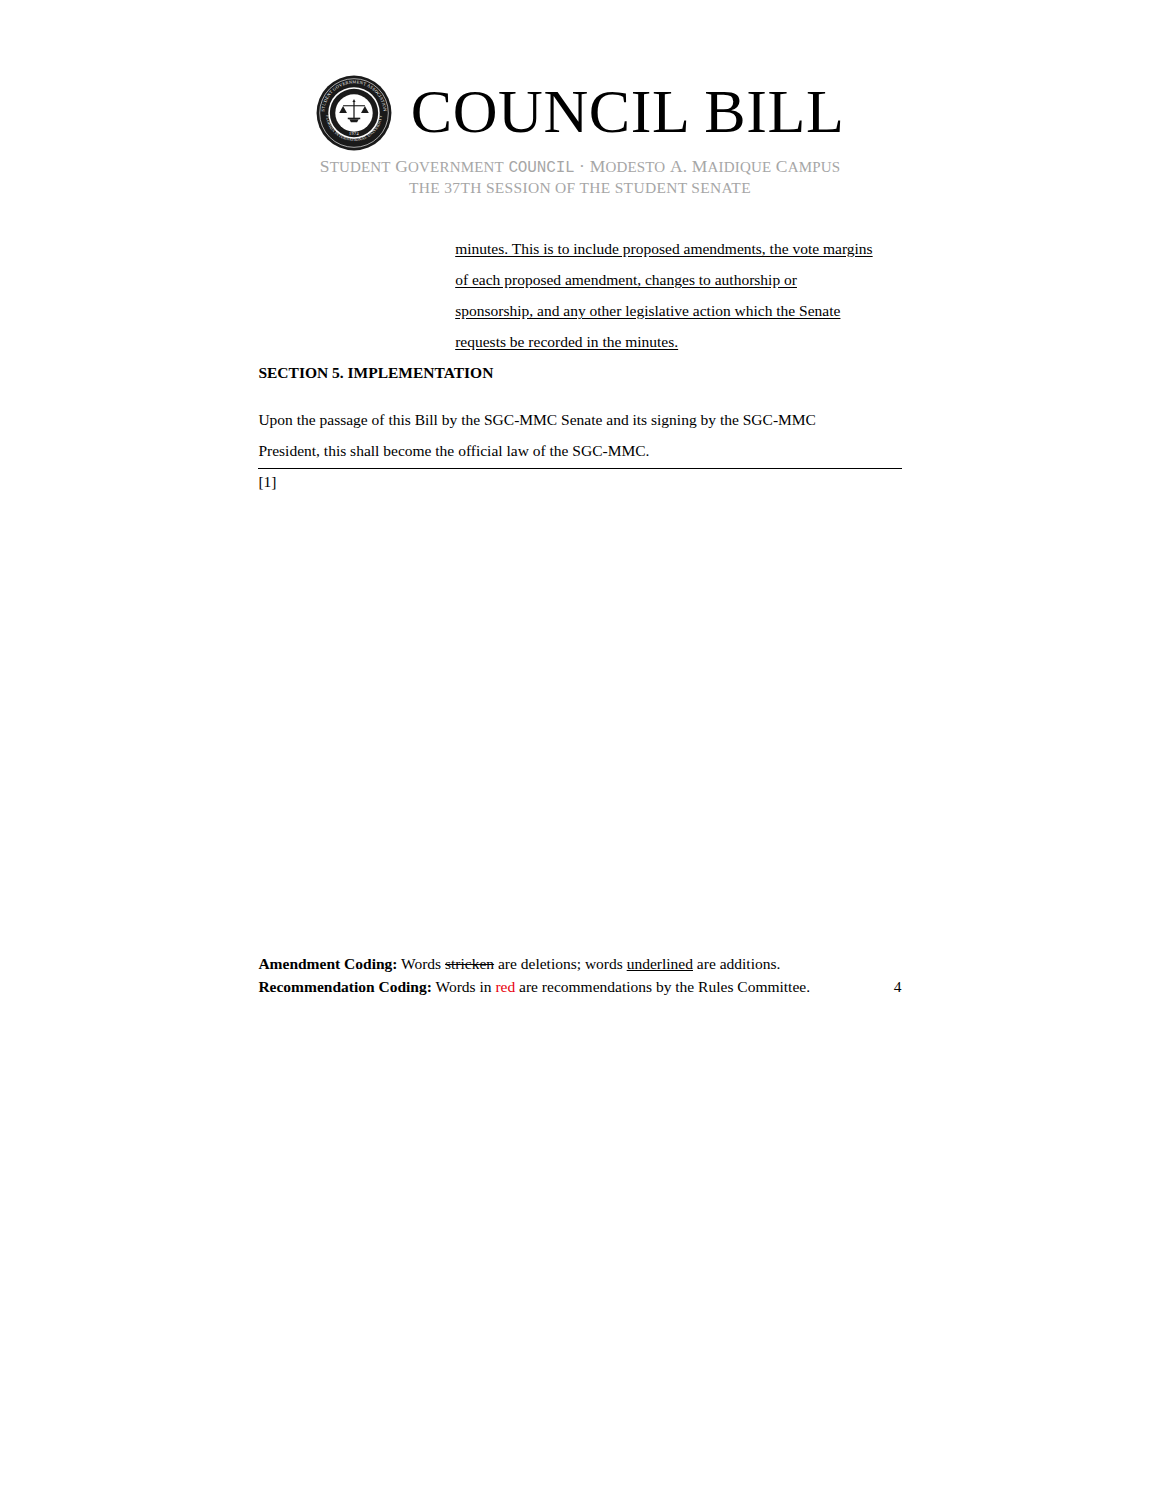STUDENT GOVERNMENT ASSOCIATION FLORIDA INTERNATIONAL UNIVERSITY 1974
COUNCIL BILL
STUDENT GOVERNMENT COUNCIL · MODESTO A. M AIDIQUE CAMPUS
The 37th Session of the Student Senate
minutes. This is to include proposed amendments, the vote margins
of each proposed amendment, changes to authorship or
sponsorship, and any other legislative action which the Senate
requests be recorded in the minutes.
SECTION 5. IMPLEMENTATION
Upon the passage of this Bill by the SGC-MMC Senate and its signing by the SGC-MMC
President, this shall become the official law of the SGC-MMC.
[1]
Amendment Coding: Words stricken are deletions; words underlined are additions.
Recommendation Coding: Words in red are recommendations by the Rules Committee.
4